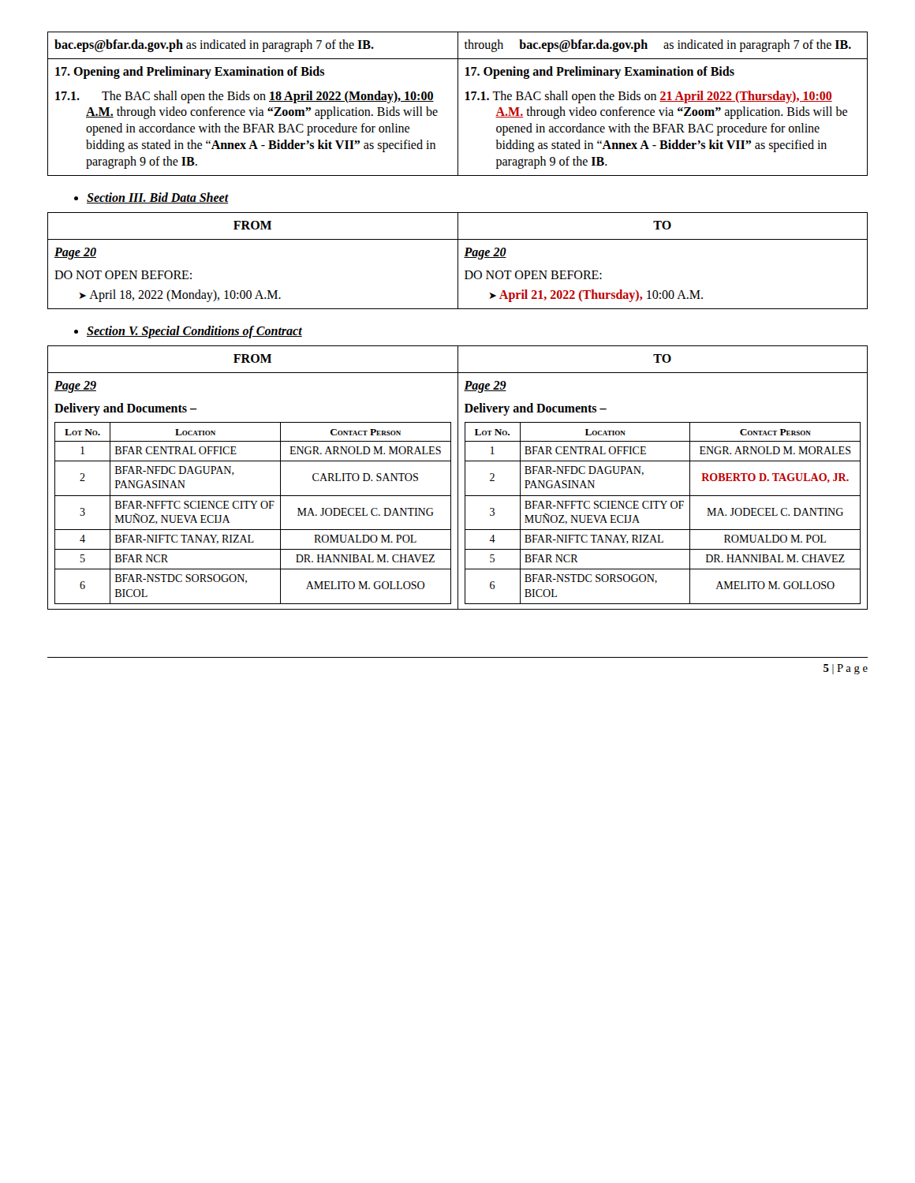| bac.eps@bfar.da.gov.ph as indicated in paragraph 7 of the IB. | through bac.eps@bfar.da.gov.ph as indicated in paragraph 7 of the IB. |
| 17. Opening and Preliminary Examination of Bids 17.1. The BAC shall open the Bids on 18 April 2022 (Monday), 10:00 A.M. through video conference via “Zoom” application. Bids will be opened in accordance with the BFAR BAC procedure for online bidding as stated in the “ Annex A - Bidder’s kit VII” as specified in paragraph 9 of the IB . | 17. Opening and Preliminary Examination of Bids 17.1. The BAC shall open the Bids on 21 April 2022 (Thursday), 10:00 A.M. through video conference via “Zoom” application. Bids will be opened in accordance with the BFAR BAC procedure for online bidding as stated in “ Annex A - Bidder’s kit VII” as specified in paragraph 9 of the IB . |
Section III. Bid Data Sheet
| FROM | TO |
| --- | --- |
| Page 20 DO NOT OPEN BEFORE: April 18, 2022 (Monday), 10:00 A.M. | Page 20 DO NOT OPEN BEFORE: April 21, 2022 (Thursday), 10:00 A.M. |
Section V. Special Conditions of Contract
| FROM | TO |
| --- | --- |
| Page 29 Delivery and Documents – / Lot No. / Location / Contact Person / / --- / --- / --- / / 1 / BFAR CENTRAL OFFICE / ENGR. ARNOLD M. MORALES / / 2 / BFAR-NFDC DAGUPAN, PANGASINAN / CARLITO D. SANTOS / / 3 / BFAR-NFFTC SCIENCE CITY OF MUÑOZ, NUEVA ECIJA / MA. JODECEL C. DANTING / / 4 / BFAR-NIFTC TANAY, RIZAL / ROMUALDO M. POL / / 5 / BFAR NCR / DR. HANNIBAL M. CHAVEZ / / 6 / BFAR-NSTDC SORSOGON, BICOL / AMELITO M. GOLLOSO / | Page 29 Delivery and Documents – / Lot No. / Location / Contact Person / / --- / --- / --- / / 1 / BFAR CENTRAL OFFICE / ENGR. ARNOLD M. MORALES / / 2 / BFAR-NFDC DAGUPAN, PANGASINAN / ROBERTO D. TAGULAO, JR. / / 3 / BFAR-NFFTC SCIENCE CITY OF MUÑOZ, NUEVA ECIJA / MA. JODECEL C. DANTING / / 4 / BFAR-NIFTC TANAY, RIZAL / ROMUALDO M. POL / / 5 / BFAR NCR / DR. HANNIBAL M. CHAVEZ / / 6 / BFAR-NSTDC SORSOGON, BICOL / AMELITO M. GOLLOSO / |
5 | P a g e